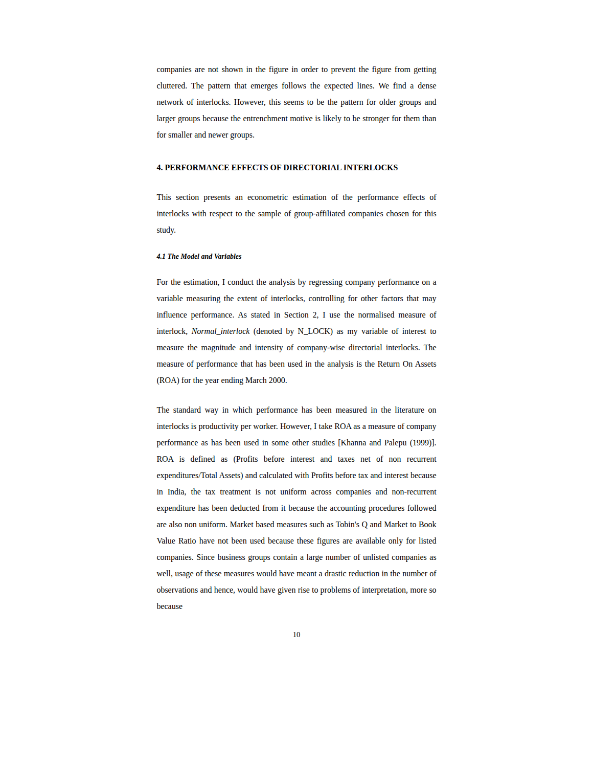companies are not shown in the figure in order to prevent the figure from getting cluttered. The pattern that emerges follows the expected lines. We find a dense network of interlocks. However, this seems to be the pattern for older groups and larger groups because the entrenchment motive is likely to be stronger for them than for smaller and newer groups.
4. PERFORMANCE EFFECTS OF DIRECTORIAL INTERLOCKS
This section presents an econometric estimation of the performance effects of interlocks with respect to the sample of group-affiliated companies chosen for this study.
4.1 The Model and Variables
For the estimation, I conduct the analysis by regressing company performance on a variable measuring the extent of interlocks, controlling for other factors that may influence performance. As stated in Section 2, I use the normalised measure of interlock, Normal_interlock (denoted by N_LOCK) as my variable of interest to measure the magnitude and intensity of company-wise directorial interlocks. The measure of performance that has been used in the analysis is the Return On Assets (ROA) for the year ending March 2000.
The standard way in which performance has been measured in the literature on interlocks is productivity per worker. However, I take ROA as a measure of company performance as has been used in some other studies [Khanna and Palepu (1999)]. ROA is defined as (Profits before interest and taxes net of non recurrent expenditures/Total Assets) and calculated with Profits before tax and interest because in India, the tax treatment is not uniform across companies and non-recurrent expenditure has been deducted from it because the accounting procedures followed are also non uniform. Market based measures such as Tobin's Q and Market to Book Value Ratio have not been used because these figures are available only for listed companies. Since business groups contain a large number of unlisted companies as well, usage of these measures would have meant a drastic reduction in the number of observations and hence, would have given rise to problems of interpretation, more so because
10